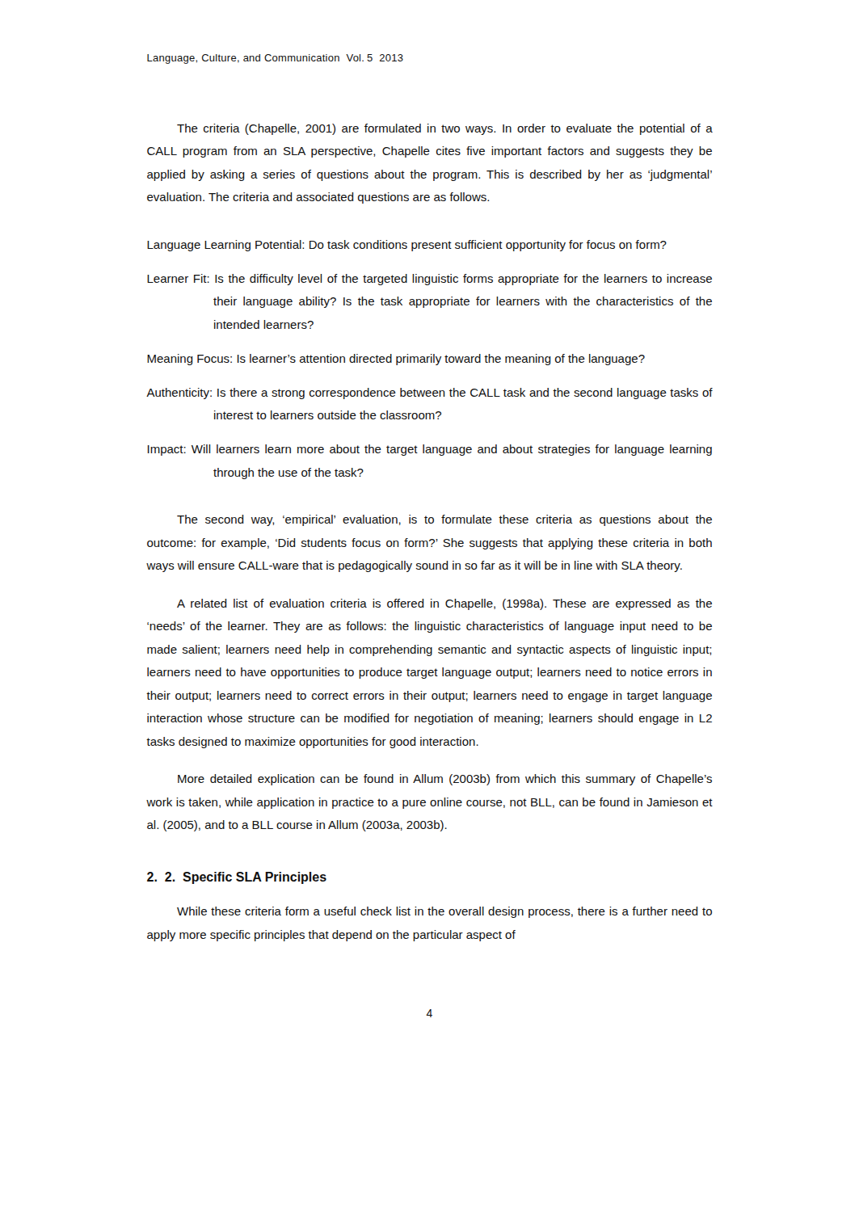Language, Culture, and Communication Vol. 5 2013
The criteria (Chapelle, 2001) are formulated in two ways. In order to evaluate the potential of a CALL program from an SLA perspective, Chapelle cites five important factors and suggests they be applied by asking a series of questions about the program. This is described by her as ‘judgmental’ evaluation. The criteria and associated questions are as follows.
Language Learning Potential:
Do task conditions present sufficient opportunity for focus on form?
Learner Fit:
Is the difficulty level of the targeted linguistic forms appropriate for the learners to increase their language ability? Is the task appropriate for learners with the characteristics of the intended learners?
Meaning Focus:
Is learner’s attention directed primarily toward the meaning of the language?
Authenticity:
Is there a strong correspondence between the CALL task and the second language tasks of interest to learners outside the classroom?
Impact:
Will learners learn more about the target language and about strategies for language learning through the use of the task?
The second way, ‘empirical’ evaluation, is to formulate these criteria as questions about the outcome: for example, ‘Did students focus on form?’ She suggests that applying these criteria in both ways will ensure CALL-ware that is pedagogically sound in so far as it will be in line with SLA theory.
A related list of evaluation criteria is offered in Chapelle, (1998a). These are expressed as the ‘needs’ of the learner. They are as follows: the linguistic characteristics of language input need to be made salient; learners need help in comprehending semantic and syntactic aspects of linguistic input; learners need to have opportunities to produce target language output; learners need to notice errors in their output; learners need to correct errors in their output; learners need to engage in target language interaction whose structure can be modified for negotiation of meaning; learners should engage in L2 tasks designed to maximize opportunities for good interaction.
More detailed explication can be found in Allum (2003b) from which this summary of Chapelle’s work is taken, while application in practice to a pure online course, not BLL, can be found in Jamieson et al. (2005), and to a BLL course in Allum (2003a, 2003b).
2. 2. Specific SLA Principles
While these criteria form a useful check list in the overall design process, there is a further need to apply more specific principles that depend on the particular aspect of
4